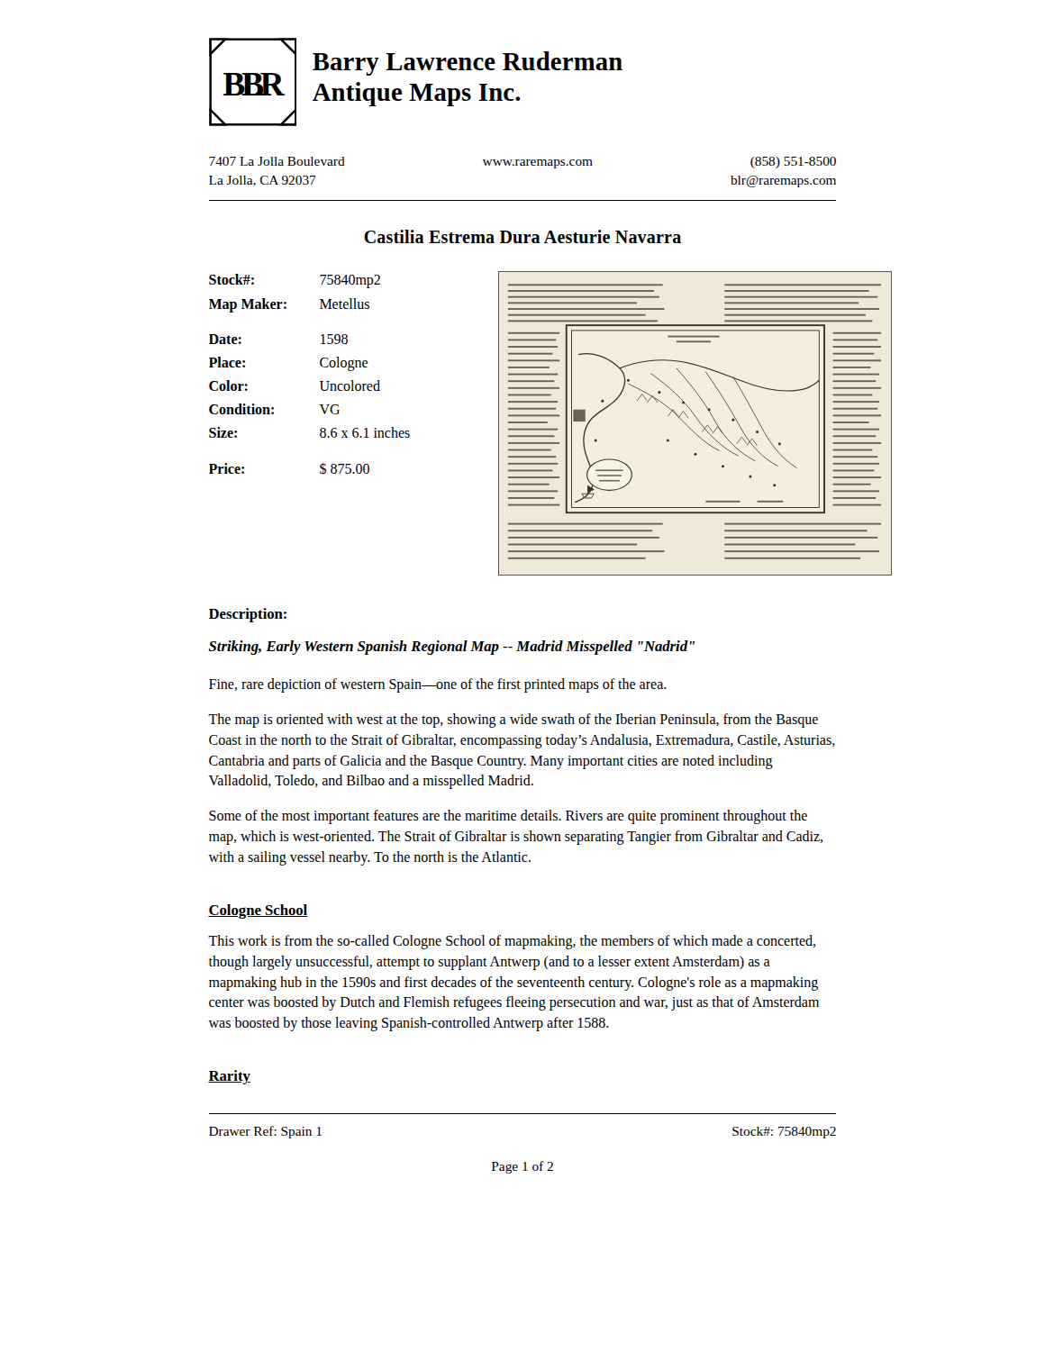B ​ B L R
Barry Lawrence Ruderman
Antique Maps Inc.
7407 La Jolla Boulevard
La Jolla, CA 92037
www.raremaps.com
(858) 551-8500
blr@raremaps.com
Castilia Estrema Dura Aesturie Navarra
| Stock#: | 75840mp2 |
| Map Maker: | Metellus |
| Date: | 1598 |
| Place: | Cologne |
| Color: | Uncolored |
| Condition: | VG |
| Size: | 8.6 x 6.1 inches |
| Price: | $ 875.00 |
Description:
Striking, Early Western Spanish Regional Map -- Madrid Misspelled "Nadrid"
Fine, rare depiction of western Spain—one of the first printed maps of the area.
The map is oriented with west at the top, showing a wide swath of the Iberian Peninsula, from the Basque Coast in the north to the Strait of Gibraltar, encompassing today’s Andalusia, Extremadura, Castile, Asturias, Cantabria and parts of Galicia and the Basque Country. Many important cities are noted including Valladolid, Toledo, and Bilbao and a misspelled Madrid.
Some of the most important features are the maritime details. Rivers are quite prominent throughout the map, which is west-oriented. The Strait of Gibraltar is shown separating Tangier from Gibraltar and Cadiz, with a sailing vessel nearby. To the north is the Atlantic.
Cologne School
This work is from the so-called Cologne School of mapmaking, the members of which made a concerted, though largely unsuccessful, attempt to supplant Antwerp (and to a lesser extent Amsterdam) as a mapmaking hub in the 1590s and first decades of the seventeenth century. Cologne's role as a mapmaking center was boosted by Dutch and Flemish refugees fleeing persecution and war, just as that of Amsterdam was boosted by those leaving Spanish-controlled Antwerp after 1588.
Rarity
Drawer Ref: Spain 1
Stock#: 75840mp2
Page 1 of 2